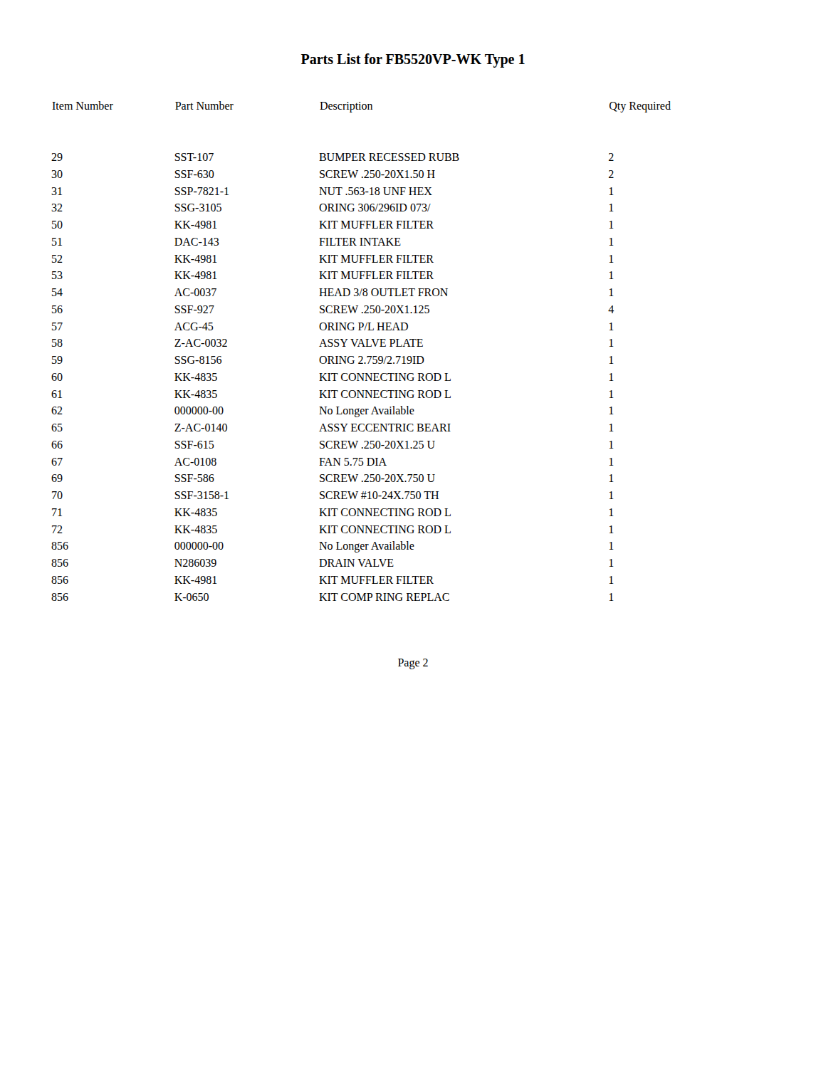Parts List for FB5520VP-WK Type 1
| Item Number | Part Number | Description | Qty Required |
| --- | --- | --- | --- |
| 29 | SST-107 | BUMPER RECESSED RUBB | 2 |
| 30 | SSF-630 | SCREW .250-20X1.50 H | 2 |
| 31 | SSP-7821-1 | NUT .563-18 UNF HEX | 1 |
| 32 | SSG-3105 | ORING 306/296ID 073/ | 1 |
| 50 | KK-4981 | KIT MUFFLER FILTER | 1 |
| 51 | DAC-143 | FILTER INTAKE | 1 |
| 52 | KK-4981 | KIT MUFFLER FILTER | 1 |
| 53 | KK-4981 | KIT MUFFLER FILTER | 1 |
| 54 | AC-0037 | HEAD 3/8 OUTLET FRON | 1 |
| 56 | SSF-927 | SCREW .250-20X1.125 | 4 |
| 57 | ACG-45 | ORING P/L HEAD | 1 |
| 58 | Z-AC-0032 | ASSY VALVE PLATE | 1 |
| 59 | SSG-8156 | ORING 2.759/2.719ID | 1 |
| 60 | KK-4835 | KIT CONNECTING ROD L | 1 |
| 61 | KK-4835 | KIT CONNECTING ROD L | 1 |
| 62 | 000000-00 | No Longer Available | 1 |
| 65 | Z-AC-0140 | ASSY ECCENTRIC BEARI | 1 |
| 66 | SSF-615 | SCREW .250-20X1.25 U | 1 |
| 67 | AC-0108 | FAN 5.75 DIA | 1 |
| 69 | SSF-586 | SCREW .250-20X.750 U | 1 |
| 70 | SSF-3158-1 | SCREW #10-24X.750 TH | 1 |
| 71 | KK-4835 | KIT CONNECTING ROD L | 1 |
| 72 | KK-4835 | KIT CONNECTING ROD L | 1 |
| 856 | 000000-00 | No Longer Available | 1 |
| 856 | N286039 | DRAIN VALVE | 1 |
| 856 | KK-4981 | KIT MUFFLER FILTER | 1 |
| 856 | K-0650 | KIT COMP RING REPLAC | 1 |
Page 2